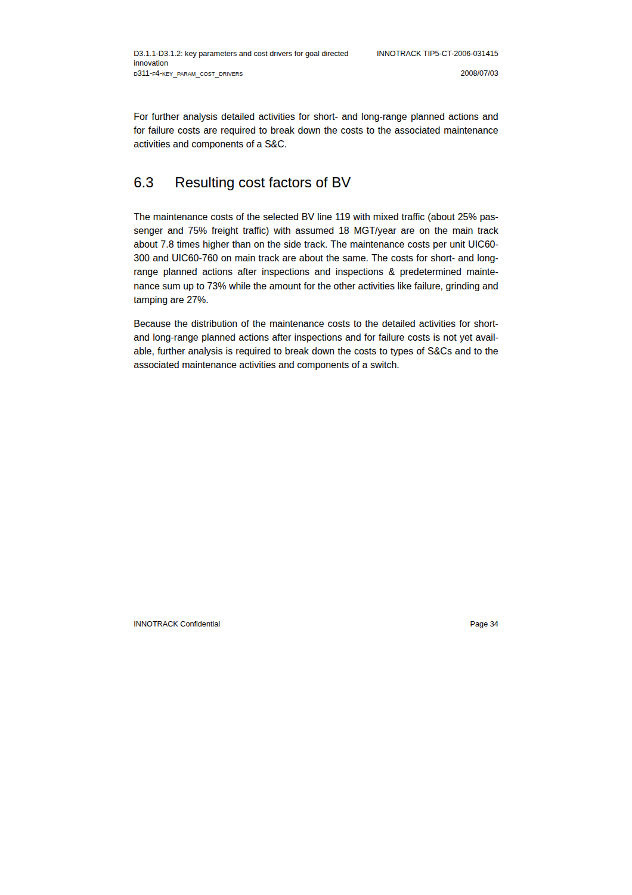D3.1.1-D3.1.2: key parameters and cost drivers for goal directed innovation
INNOTRACK TIP5-CT-2006-031415
D311-F4-KEY_PARAM_COST_DRIVERS
2008/07/03
For further analysis detailed activities for short- and long-range planned actions and for failure costs are required to break down the costs to the associated maintenance activities and components of a S&C.
6.3 Resulting cost factors of BV
The maintenance costs of the selected BV line 119 with mixed traffic (about 25% passenger and 75% freight traffic) with assumed 18 MGT/year are on the main track about 7.8 times higher than on the side track. The maintenance costs per unit UIC60-300 and UIC60-760 on main track are about the same. The costs for short- and long-range planned actions after inspections and inspections & predetermined maintenance sum up to 73% while the amount for the other activities like failure, grinding and tamping are 27%.
Because the distribution of the maintenance costs to the detailed activities for short- and long-range planned actions after inspections and for failure costs is not yet available, further analysis is required to break down the costs to types of S&Cs and to the associated maintenance activities and components of a switch.
INNOTRACK Confidential
Page 34